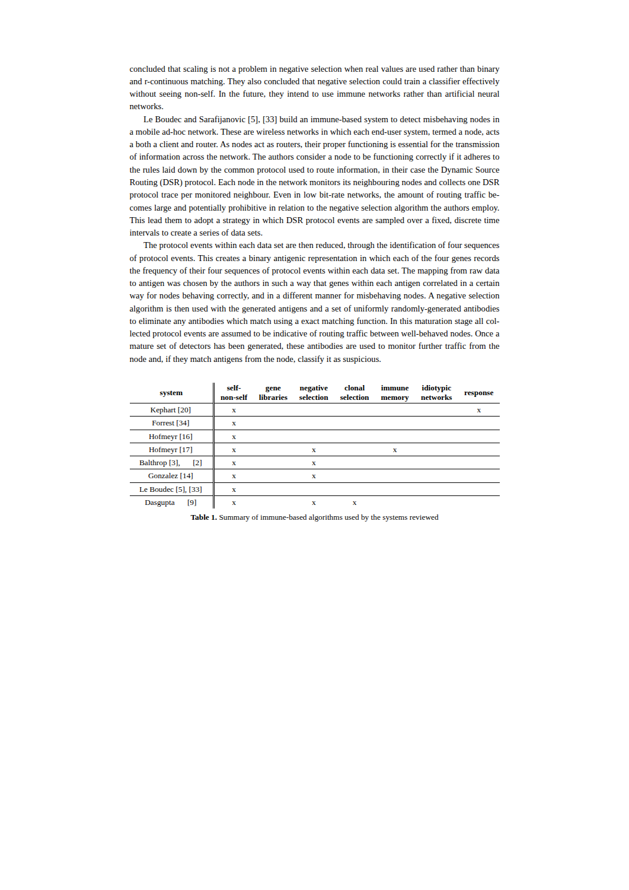concluded that scaling is not a problem in negative selection when real values are used rather than binary and r-continuous matching. They also concluded that negative selection could train a classifier effectively without seeing non-self. In the future, they intend to use immune networks rather than artificial neural networks.
Le Boudec and Sarafijanovic [5], [33] build an immune-based system to detect misbehaving nodes in a mobile ad-hoc network. These are wireless networks in which each end-user system, termed a node, acts a both a client and router. As nodes act as routers, their proper functioning is essential for the transmission of information across the network. The authors consider a node to be functioning correctly if it adheres to the rules laid down by the common protocol used to route information, in their case the Dynamic Source Routing (DSR) protocol. Each node in the network monitors its neighbouring nodes and collects one DSR protocol trace per monitored neighbour. Even in low bit-rate networks, the amount of routing traffic becomes large and potentially prohibitive in relation to the negative selection algorithm the authors employ. This lead them to adopt a strategy in which DSR protocol events are sampled over a fixed, discrete time intervals to create a series of data sets.
The protocol events within each data set are then reduced, through the identification of four sequences of protocol events. This creates a binary antigenic representation in which each of the four genes records the frequency of their four sequences of protocol events within each data set. The mapping from raw data to antigen was chosen by the authors in such a way that genes within each antigen correlated in a certain way for nodes behaving correctly, and in a different manner for misbehaving nodes. A negative selection algorithm is then used with the generated antigens and a set of uniformly randomly-generated antibodies to eliminate any antibodies which match using a exact matching function. In this maturation stage all collected protocol events are assumed to be indicative of routing traffic between well-behaved nodes. Once a mature set of detectors has been generated, these antibodies are used to monitor further traffic from the node and, if they match antigens from the node, classify it as suspicious.
| system | self- non-self | gene libraries | negative selection | clonal selection | immune memory | idiotypic networks | response |
| --- | --- | --- | --- | --- | --- | --- | --- |
| Kephart [20] | x | | | | | | x |
| Forrest [34] | x | | | | | | |
| Hofmeyr [16] | x | | | | | | |
| Hofmeyr [17] | x | | x | | x | | |
| Balthrop [3], [2] | x | | x | | | | |
| Gonzalez [14] | x | | x | | | | |
| Le Boudec [5], [33] | x | | | | | | |
| Dasgupta [9] | x | | x | x | | | |
Table 1. Summary of immune-based algorithms used by the systems reviewed